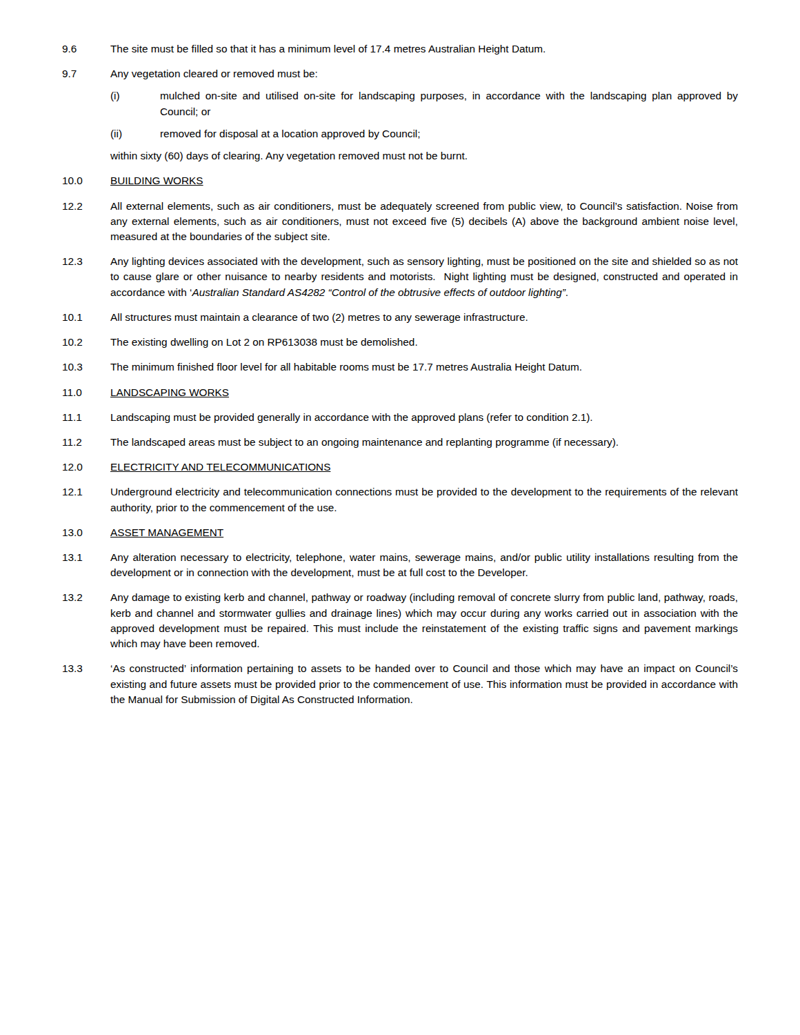9.6
The site must be filled so that it has a minimum level of 17.4 metres Australian Height Datum.
9.7
Any vegetation cleared or removed must be:
(i)
mulched on-site and utilised on-site for landscaping purposes, in accordance with the landscaping plan approved by Council; or
(ii)
removed for disposal at a location approved by Council;
within sixty (60) days of clearing. Any vegetation removed must not be burnt.
10.0
BUILDING WORKS
12.2
All external elements, such as air conditioners, must be adequately screened from public view, to Council’s satisfaction. Noise from any external elements, such as air conditioners, must not exceed five (5) decibels (A) above the background ambient noise level, measured at the boundaries of the subject site.
12.3
Any lighting devices associated with the development, such as sensory lighting, must be positioned on the site and shielded so as not to cause glare or other nuisance to nearby residents and motorists. Night lighting must be designed, constructed and operated in accordance with ‘Australian Standard AS4282 “Control of the obtrusive effects of outdoor lighting”.
10.1
All structures must maintain a clearance of two (2) metres to any sewerage infrastructure.
10.2
The existing dwelling on Lot 2 on RP613038 must be demolished.
10.3
The minimum finished floor level for all habitable rooms must be 17.7 metres Australia Height Datum.
11.0
LANDSCAPING WORKS
11.1
Landscaping must be provided generally in accordance with the approved plans (refer to condition 2.1).
11.2
The landscaped areas must be subject to an ongoing maintenance and replanting programme (if necessary).
12.0
ELECTRICITY AND TELECOMMUNICATIONS
12.1
Underground electricity and telecommunication connections must be provided to the development to the requirements of the relevant authority, prior to the commencement of the use.
13.0
ASSET MANAGEMENT
13.1
Any alteration necessary to electricity, telephone, water mains, sewerage mains, and/or public utility installations resulting from the development or in connection with the development, must be at full cost to the Developer.
13.2
Any damage to existing kerb and channel, pathway or roadway (including removal of concrete slurry from public land, pathway, roads, kerb and channel and stormwater gullies and drainage lines) which may occur during any works carried out in association with the approved development must be repaired. This must include the reinstatement of the existing traffic signs and pavement markings which may have been removed.
13.3
‘As constructed’ information pertaining to assets to be handed over to Council and those which may have an impact on Council’s existing and future assets must be provided prior to the commencement of use. This information must be provided in accordance with the Manual for Submission of Digital As Constructed Information.